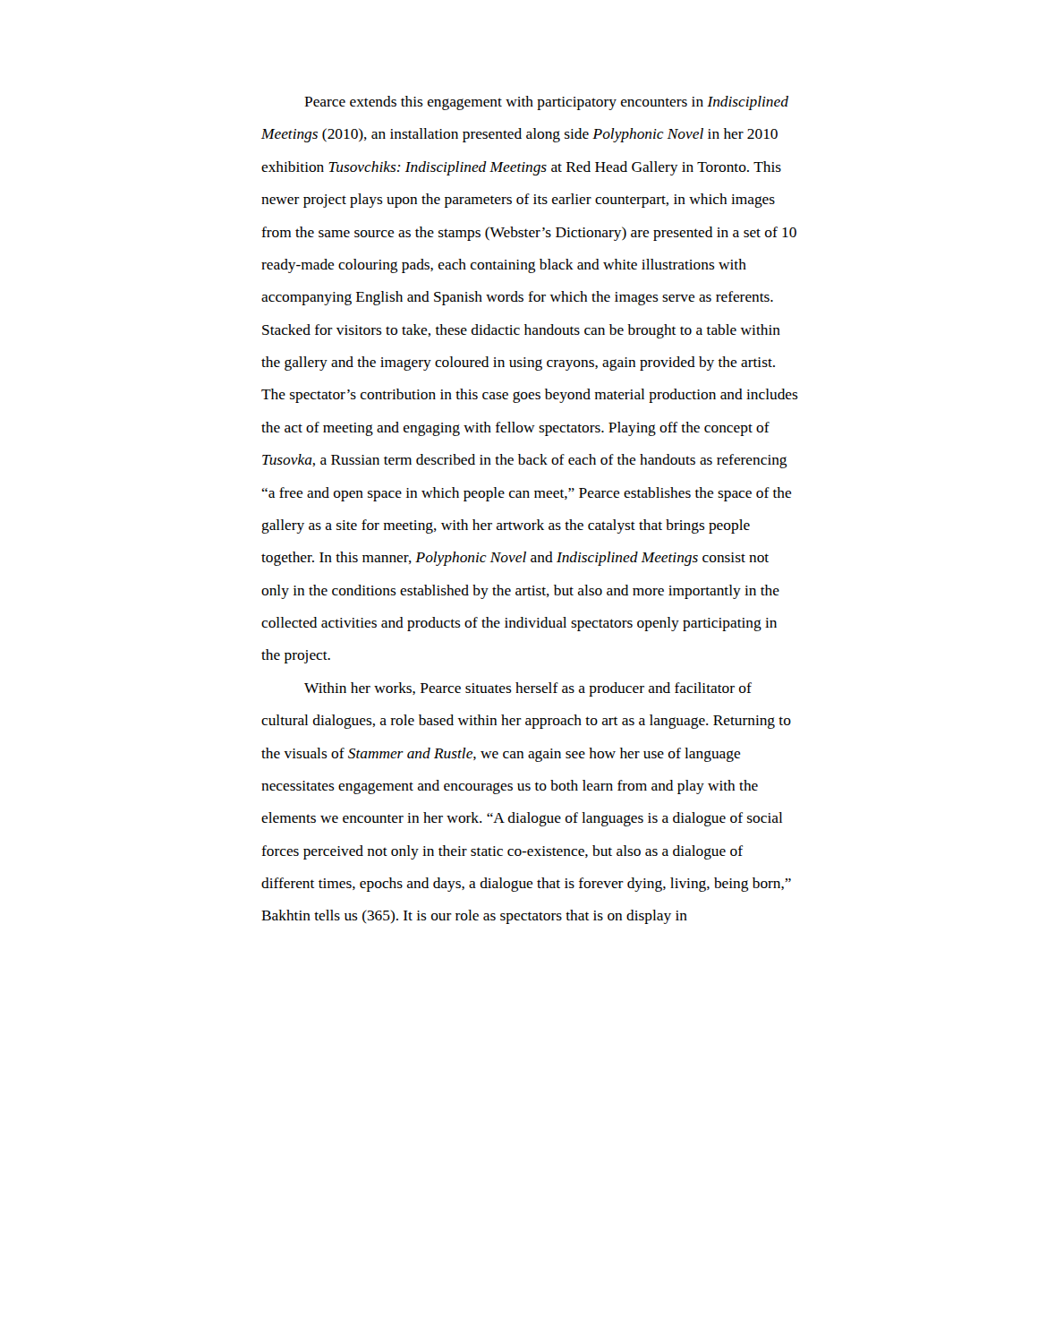Pearce extends this engagement with participatory encounters in Indisciplined Meetings (2010), an installation presented along side Polyphonic Novel in her 2010 exhibition Tusovchiks: Indisciplined Meetings at Red Head Gallery in Toronto. This newer project plays upon the parameters of its earlier counterpart, in which images from the same source as the stamps (Webster’s Dictionary) are presented in a set of 10 ready-made colouring pads, each containing black and white illustrations with accompanying English and Spanish words for which the images serve as referents. Stacked for visitors to take, these didactic handouts can be brought to a table within the gallery and the imagery coloured in using crayons, again provided by the artist. The spectator’s contribution in this case goes beyond material production and includes the act of meeting and engaging with fellow spectators. Playing off the concept of Tusovka, a Russian term described in the back of each of the handouts as referencing “a free and open space in which people can meet,” Pearce establishes the space of the gallery as a site for meeting, with her artwork as the catalyst that brings people together. In this manner, Polyphonic Novel and Indisciplined Meetings consist not only in the conditions established by the artist, but also and more importantly in the collected activities and products of the individual spectators openly participating in the project.
Within her works, Pearce situates herself as a producer and facilitator of cultural dialogues, a role based within her approach to art as a language. Returning to the visuals of Stammer and Rustle, we can again see how her use of language necessitates engagement and encourages us to both learn from and play with the elements we encounter in her work. “A dialogue of languages is a dialogue of social forces perceived not only in their static co-existence, but also as a dialogue of different times, epochs and days, a dialogue that is forever dying, living, being born,” Bakhtin tells us (365). It is our role as spectators that is on display in